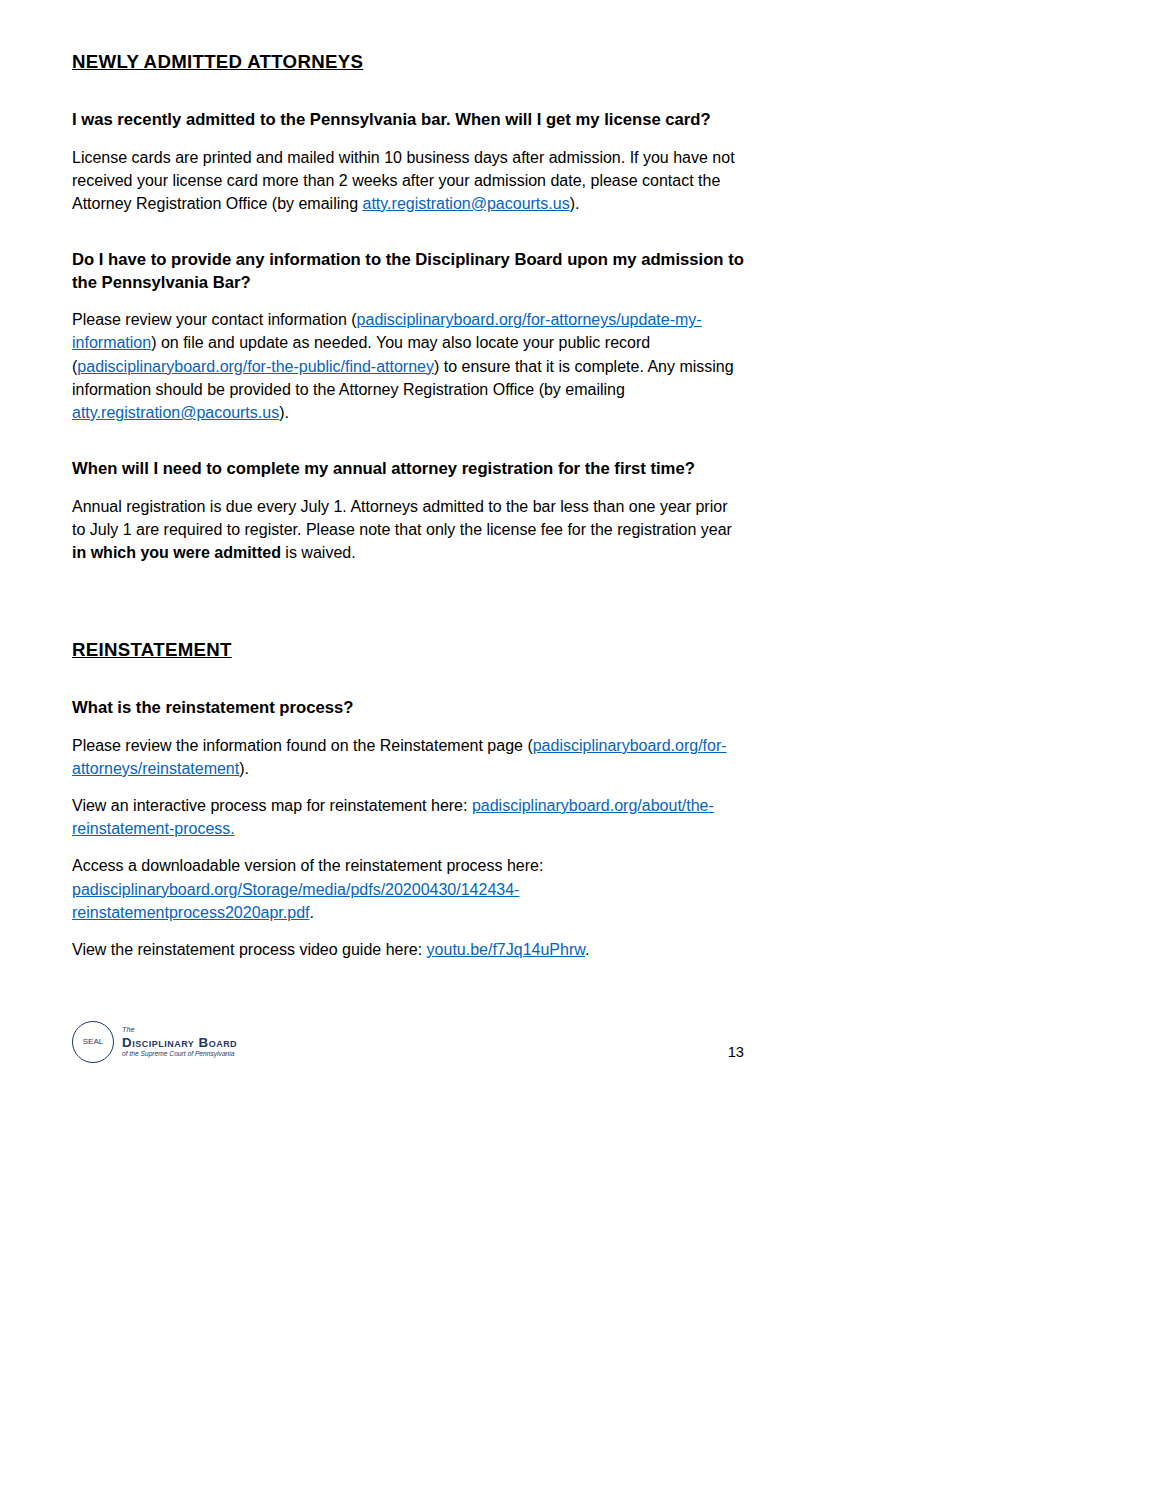Newly Admitted Attorneys
I was recently admitted to the Pennsylvania bar. When will I get my license card?
License cards are printed and mailed within 10 business days after admission. If you have not received your license card more than 2 weeks after your admission date, please contact the Attorney Registration Office (by emailing atty.registration@pacourts.us).
Do I have to provide any information to the Disciplinary Board upon my admission to the Pennsylvania Bar?
Please review your contact information (padisciplinaryboard.org/for-attorneys/update-my-information) on file and update as needed. You may also locate your public record (padisciplinaryboard.org/for-the-public/find-attorney) to ensure that it is complete. Any missing information should be provided to the Attorney Registration Office (by emailing atty.registration@pacourts.us).
When will I need to complete my annual attorney registration for the first time?
Annual registration is due every July 1. Attorneys admitted to the bar less than one year prior to July 1 are required to register. Please note that only the license fee for the registration year in which you were admitted is waived.
Reinstatement
What is the reinstatement process?
Please review the information found on the Reinstatement page (padisciplinaryboard.org/for-attorneys/reinstatement).
View an interactive process map for reinstatement here: padisciplinaryboard.org/about/the-reinstatement-process.
Access a downloadable version of the reinstatement process here: padisciplinaryboard.org/Storage/media/pdfs/20200430/142434-reinstatementprocess2020apr.pdf.
View the reinstatement process video guide here: youtu.be/f7Jq14uPhrw.
SEAL
The
Disciplinary Board
of the Supreme Court of Pennsylvania
13